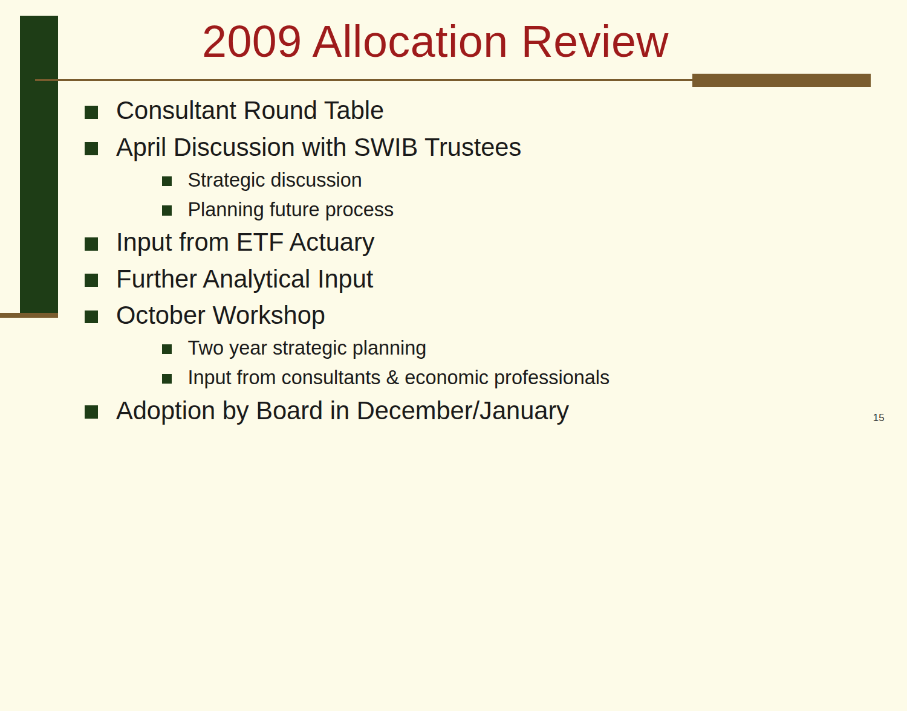2009 Allocation Review
Consultant Round Table
April Discussion with SWIB Trustees
Strategic discussion
Planning future process
Input from ETF Actuary
Further Analytical Input
October Workshop
Two year strategic planning
Input from consultants & economic professionals
Adoption by Board in December/January
15